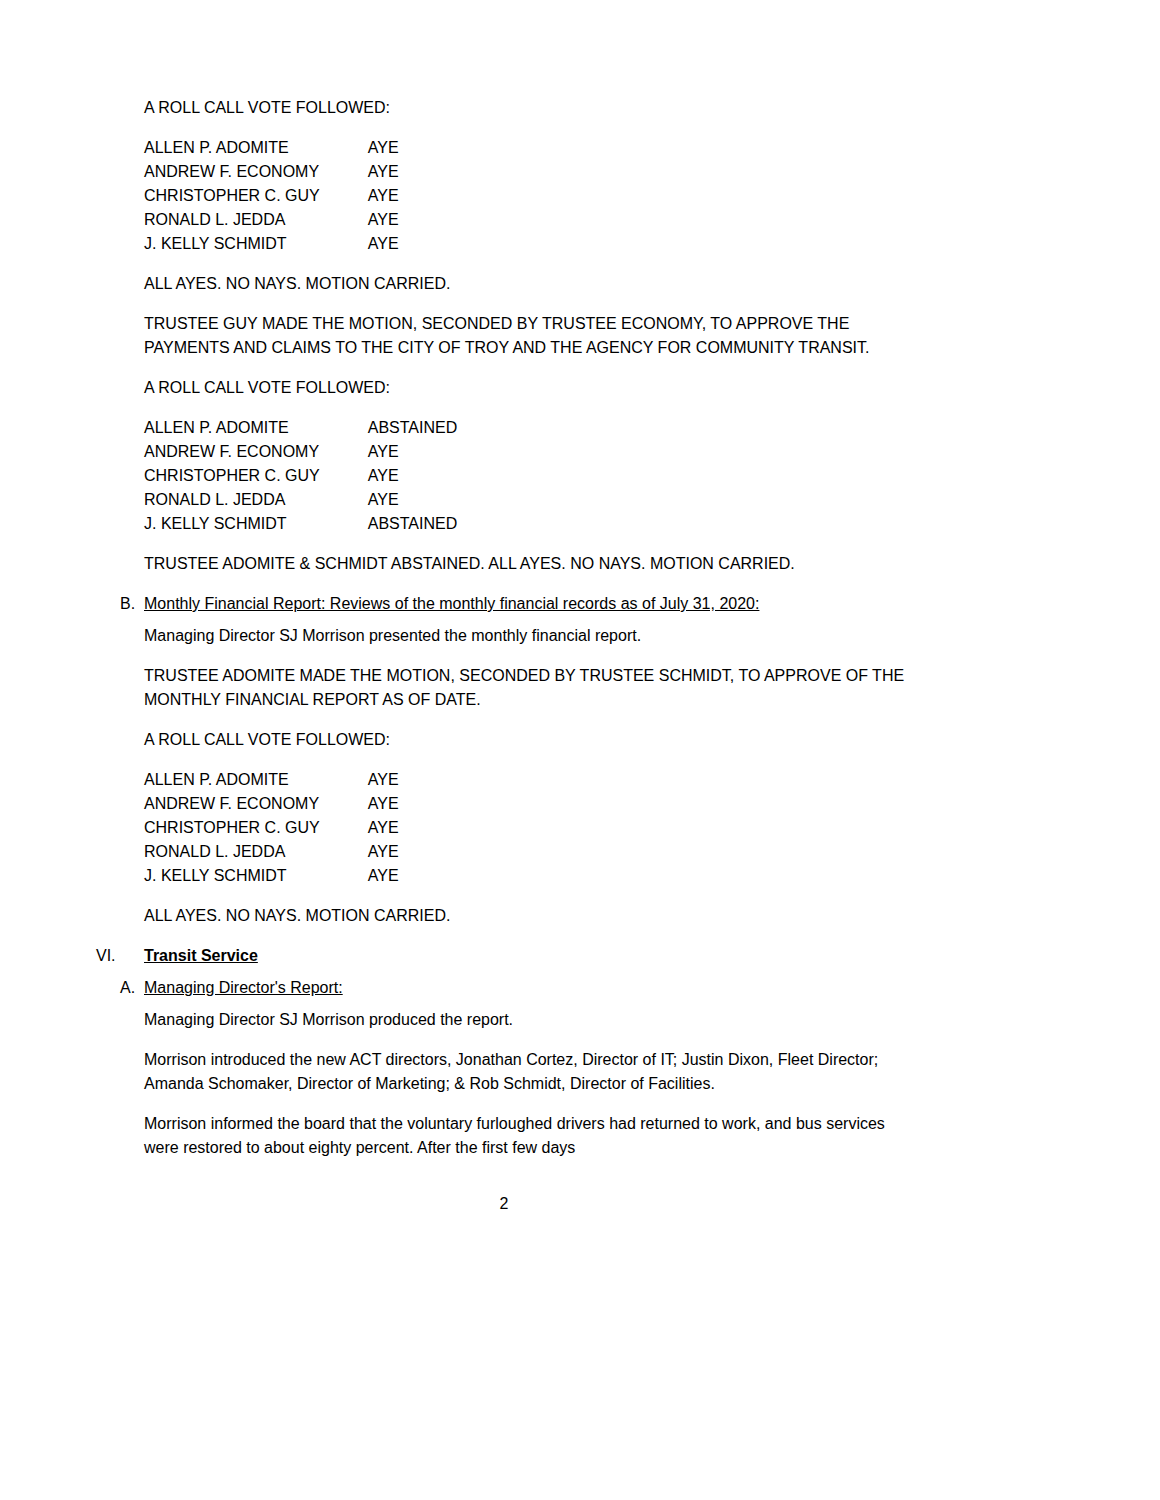A ROLL CALL VOTE FOLLOWED:
| ALLEN P. ADOMITE | AYE |
| ANDREW F. ECONOMY | AYE |
| CHRISTOPHER C. GUY | AYE |
| RONALD L. JEDDA | AYE |
| J. KELLY SCHMIDT | AYE |
ALL AYES. NO NAYS. MOTION CARRIED.
TRUSTEE GUY MADE THE MOTION, SECONDED BY TRUSTEE ECONOMY, TO APPROVE THE PAYMENTS AND CLAIMS TO THE CITY OF TROY AND THE AGENCY FOR COMMUNITY TRANSIT.
A ROLL CALL VOTE FOLLOWED:
| ALLEN P. ADOMITE | ABSTAINED |
| ANDREW F. ECONOMY | AYE |
| CHRISTOPHER C. GUY | AYE |
| RONALD L. JEDDA | AYE |
| J. KELLY SCHMIDT | ABSTAINED |
TRUSTEE ADOMITE & SCHMIDT ABSTAINED. ALL AYES. NO NAYS. MOTION CARRIED.
B.
Monthly Financial Report: Reviews of the monthly financial records as of July 31, 2020:
Managing Director SJ Morrison presented the monthly financial report.
TRUSTEE ADOMITE MADE THE MOTION, SECONDED BY TRUSTEE SCHMIDT, TO APPROVE OF THE MONTHLY FINANCIAL REPORT AS OF DATE.
A ROLL CALL VOTE FOLLOWED:
| ALLEN P. ADOMITE | AYE |
| ANDREW F. ECONOMY | AYE |
| CHRISTOPHER C. GUY | AYE |
| RONALD L. JEDDA | AYE |
| J. KELLY SCHMIDT | AYE |
ALL AYES. NO NAYS. MOTION CARRIED.
VI.
Transit Service
A.
Managing Director's Report:
Managing Director SJ Morrison produced the report.
Morrison introduced the new ACT directors, Jonathan Cortez, Director of IT; Justin Dixon, Fleet Director; Amanda Schomaker, Director of Marketing; & Rob Schmidt, Director of Facilities.
Morrison informed the board that the voluntary furloughed drivers had returned to work, and bus services were restored to about eighty percent. After the first few days
2